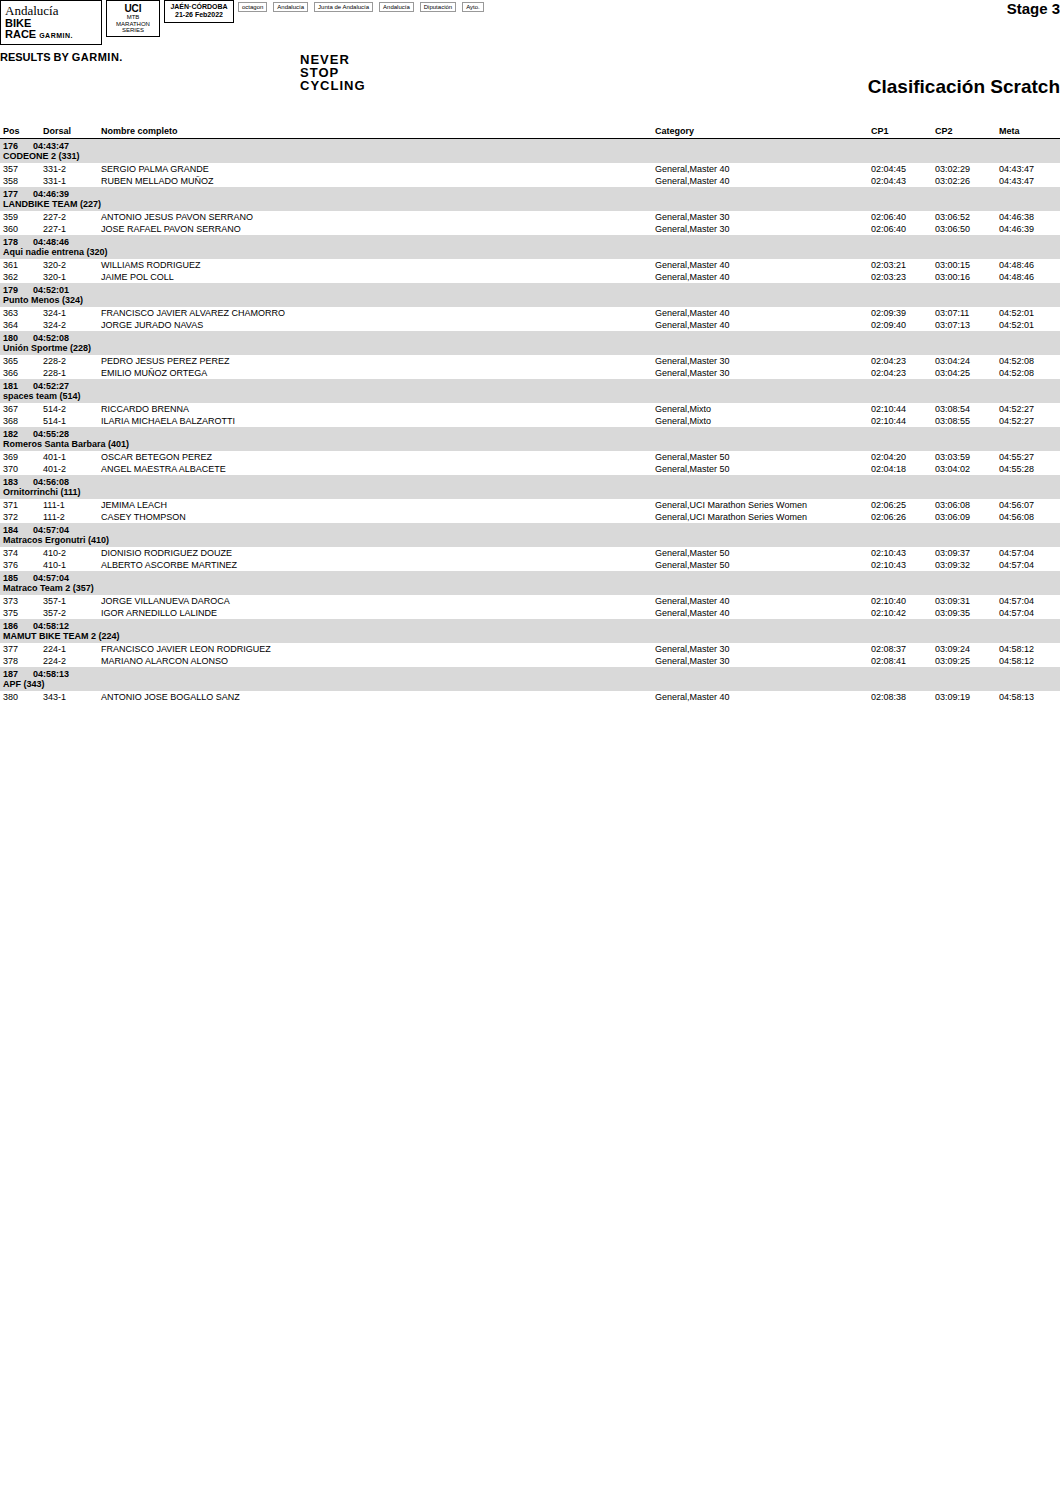Andalucía BIKE RACE GARMIN.
UCI MTB MARATHON
SERIES
JAÉN·CÓRDOBA
21-26 Feb2022
octagon Andalucía Junta de Andalucía Andalucía Diputación Ayto.
Stage 3
RESULTS BY GARMIN.
NEVER
STOP
CYCLING
Clasificación Scratch
| Pos | Dorsal | Nombre completo | Category | CP1 | CP2 | Meta |
| --- | --- | --- | --- | --- | --- | --- |
| 176 04:43:47 CODEONE 2 (331) |
| 357 | 331-2 | SERGIO PALMA GRANDE | General,Master 40 | 02:04:45 | 03:02:29 | 04:43:47 |
| 358 | 331-1 | RUBEN MELLADO MUÑOZ | General,Master 40 | 02:04:43 | 03:02:26 | 04:43:47 |
| 177 04:46:39 LANDBIKE TEAM (227) |
| 359 | 227-2 | ANTONIO JESUS PAVON SERRANO | General,Master 30 | 02:06:40 | 03:06:52 | 04:46:38 |
| 360 | 227-1 | JOSE RAFAEL PAVON SERRANO | General,Master 30 | 02:06:40 | 03:06:50 | 04:46:39 |
| 178 04:48:46 Aqui nadie entrena (320) |
| 361 | 320-2 | WILLIAMS RODRIGUEZ | General,Master 40 | 02:03:21 | 03:00:15 | 04:48:46 |
| 362 | 320-1 | JAIME POL COLL | General,Master 40 | 02:03:23 | 03:00:16 | 04:48:46 |
| 179 04:52:01 Punto Menos (324) |
| 363 | 324-1 | FRANCISCO JAVIER ALVAREZ CHAMORRO | General,Master 40 | 02:09:39 | 03:07:11 | 04:52:01 |
| 364 | 324-2 | JORGE JURADO NAVAS | General,Master 40 | 02:09:40 | 03:07:13 | 04:52:01 |
| 180 04:52:08 Unión Sportme (228) |
| 365 | 228-2 | PEDRO JESUS PEREZ PEREZ | General,Master 30 | 02:04:23 | 03:04:24 | 04:52:08 |
| 366 | 228-1 | EMILIO MUÑOZ ORTEGA | General,Master 30 | 02:04:23 | 03:04:25 | 04:52:08 |
| 181 04:52:27 spaces team (514) |
| 367 | 514-2 | RICCARDO BRENNA | General,Mixto | 02:10:44 | 03:08:54 | 04:52:27 |
| 368 | 514-1 | ILARIA MICHAELA BALZAROTTI | General,Mixto | 02:10:44 | 03:08:55 | 04:52:27 |
| 182 04:55:28 Romeros Santa Barbara (401) |
| 369 | 401-1 | OSCAR BETEGON PEREZ | General,Master 50 | 02:04:20 | 03:03:59 | 04:55:27 |
| 370 | 401-2 | ANGEL MAESTRA ALBACETE | General,Master 50 | 02:04:18 | 03:04:02 | 04:55:28 |
| 183 04:56:08 Ornitorrinchi (111) |
| 371 | 111-1 | JEMIMA LEACH | General,UCI Marathon Series Women | 02:06:25 | 03:06:08 | 04:56:07 |
| 372 | 111-2 | CASEY THOMPSON | General,UCI Marathon Series Women | 02:06:26 | 03:06:09 | 04:56:08 |
| 184 04:57:04 Matracos Ergonutri (410) |
| 374 | 410-2 | DIONISIO RODRIGUEZ DOUZE | General,Master 50 | 02:10:43 | 03:09:37 | 04:57:04 |
| 376 | 410-1 | ALBERTO ASCORBE MARTINEZ | General,Master 50 | 02:10:43 | 03:09:32 | 04:57:04 |
| 185 04:57:04 Matraco Team 2 (357) |
| 373 | 357-1 | JORGE VILLANUEVA DAROCA | General,Master 40 | 02:10:40 | 03:09:31 | 04:57:04 |
| 375 | 357-2 | IGOR ARNEDILLO LALINDE | General,Master 40 | 02:10:42 | 03:09:35 | 04:57:04 |
| 186 04:58:12 MAMUT BIKE TEAM 2 (224) |
| 377 | 224-1 | FRANCISCO JAVIER LEON RODRIGUEZ | General,Master 30 | 02:08:37 | 03:09:24 | 04:58:12 |
| 378 | 224-2 | MARIANO ALARCON ALONSO | General,Master 30 | 02:08:41 | 03:09:25 | 04:58:12 |
| 187 04:58:13 APF (343) |
| 380 | 343-1 | ANTONIO JOSE BOGALLO SANZ | General,Master 40 | 02:08:38 | 03:09:19 | 04:58:13 |